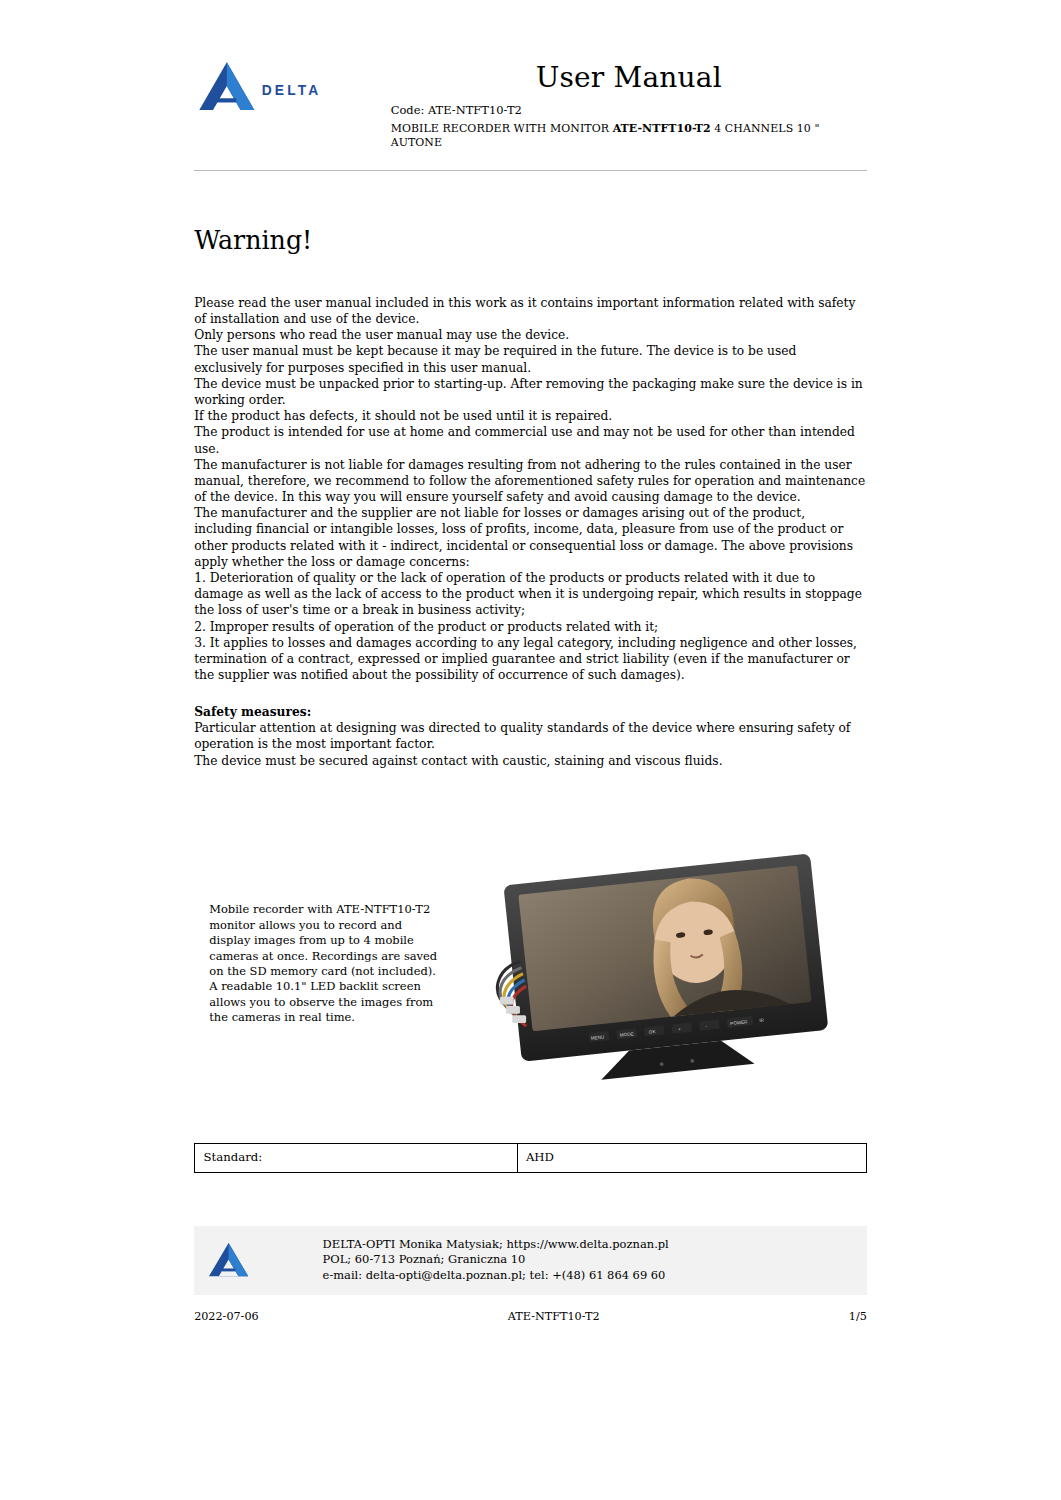DELTA
User Manual
Code: ATE-NTFT10-T2
MOBILE RECORDER WITH MONITOR ATE-NTFT10-T2 4 CHANNELS 10 " AUTONE
Warning!
Please read the user manual included in this work as it contains important information related with safety of installation and use of the device.
Only persons who read the user manual may use the device.
The user manual must be kept because it may be required in the future. The device is to be used exclusively for purposes specified in this user manual.
The device must be unpacked prior to starting-up. After removing the packaging make sure the device is in working order.
If the product has defects, it should not be used until it is repaired.
The product is intended for use at home and commercial use and may not be used for other than intended use.
The manufacturer is not liable for damages resulting from not adhering to the rules contained in the user manual, therefore, we recommend to follow the aforementioned safety rules for operation and maintenance of the device. In this way you will ensure yourself safety and avoid causing damage to the device.
The manufacturer and the supplier are not liable for losses or damages arising out of the product, including financial or intangible losses, loss of profits, income, data, pleasure from use of the product or other products related with it - indirect, incidental or consequential loss or damage. The above provisions apply whether the loss or damage concerns:
1. Deterioration of quality or the lack of operation of the products or products related with it due to damage as well as the lack of access to the product when it is undergoing repair, which results in stoppage the loss of user's time or a break in business activity;
2. Improper results of operation of the product or products related with it;
3. It applies to losses and damages according to any legal category, including negligence and other losses, termination of a contract, expressed or implied guarantee and strict liability (even if the manufacturer or the supplier was notified about the possibility of occurrence of such damages).
Safety measures:
Particular attention at designing was directed to quality standards of the device where ensuring safety of operation is the most important factor.
The device must be secured against contact with caustic, staining and viscous fluids.
Mobile recorder with ATE-NTFT10-T2 monitor allows you to record and display images from up to 4 mobile cameras at once. Recordings are saved on the SD memory card (not included). A readable 10.1" LED backlit screen allows you to observe the images from the cameras in real time.
MENU MODE OK + - POWER IR
| Standard: | AHD |
DELTA-OPTI Monika Matysiak; https://www.delta.poznan.pl
POL; 60-713 Poznań; Graniczna 10
e-mail: delta-opti@delta.poznan.pl; tel: +(48) 61 864 69 60
2022-07-06 ATE-NTFT10-T2 1/5